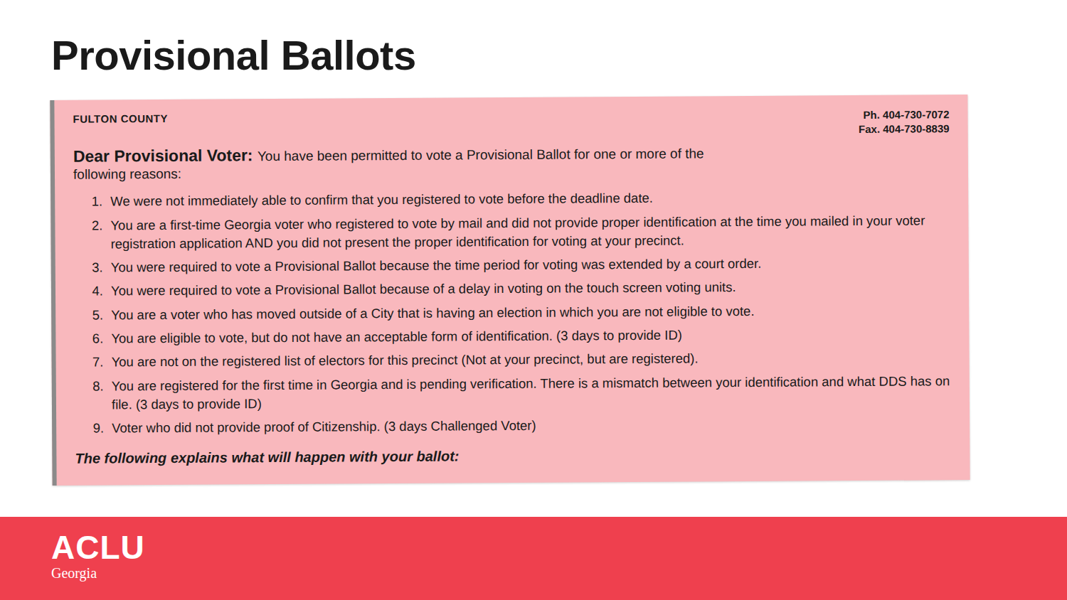Provisional Ballots
Fulton County
Ph. 404-730-7072
Fax. 404-730-8839
Dear Provisional Voter: You have been permitted to vote a Provisional Ballot for one or more of the
following reasons:
We were not immediately able to confirm that you registered to vote before the deadline date.
You are a first-time Georgia voter who registered to vote by mail and did not provide proper identification at the time you mailed in your voter registration application AND you did not present the proper identification for voting at your precinct.
You were required to vote a Provisional Ballot because the time period for voting was extended by a court order.
You were required to vote a Provisional Ballot because of a delay in voting on the touch screen voting units.
You are a voter who has moved outside of a City that is having an election in which you are not eligible to vote.
You are eligible to vote, but do not have an acceptable form of identification. (3 days to provide ID)
You are not on the registered list of electors for this precinct (Not at your precinct, but are registered).
You are registered for the first time in Georgia and is pending verification. There is a mismatch between your identification and what DDS has on file. (3 days to provide ID)
Voter who did not provide proof of Citizenship. (3 days Challenged Voter)
The following explains what will happen with your ballot:
ACLU
Georgia